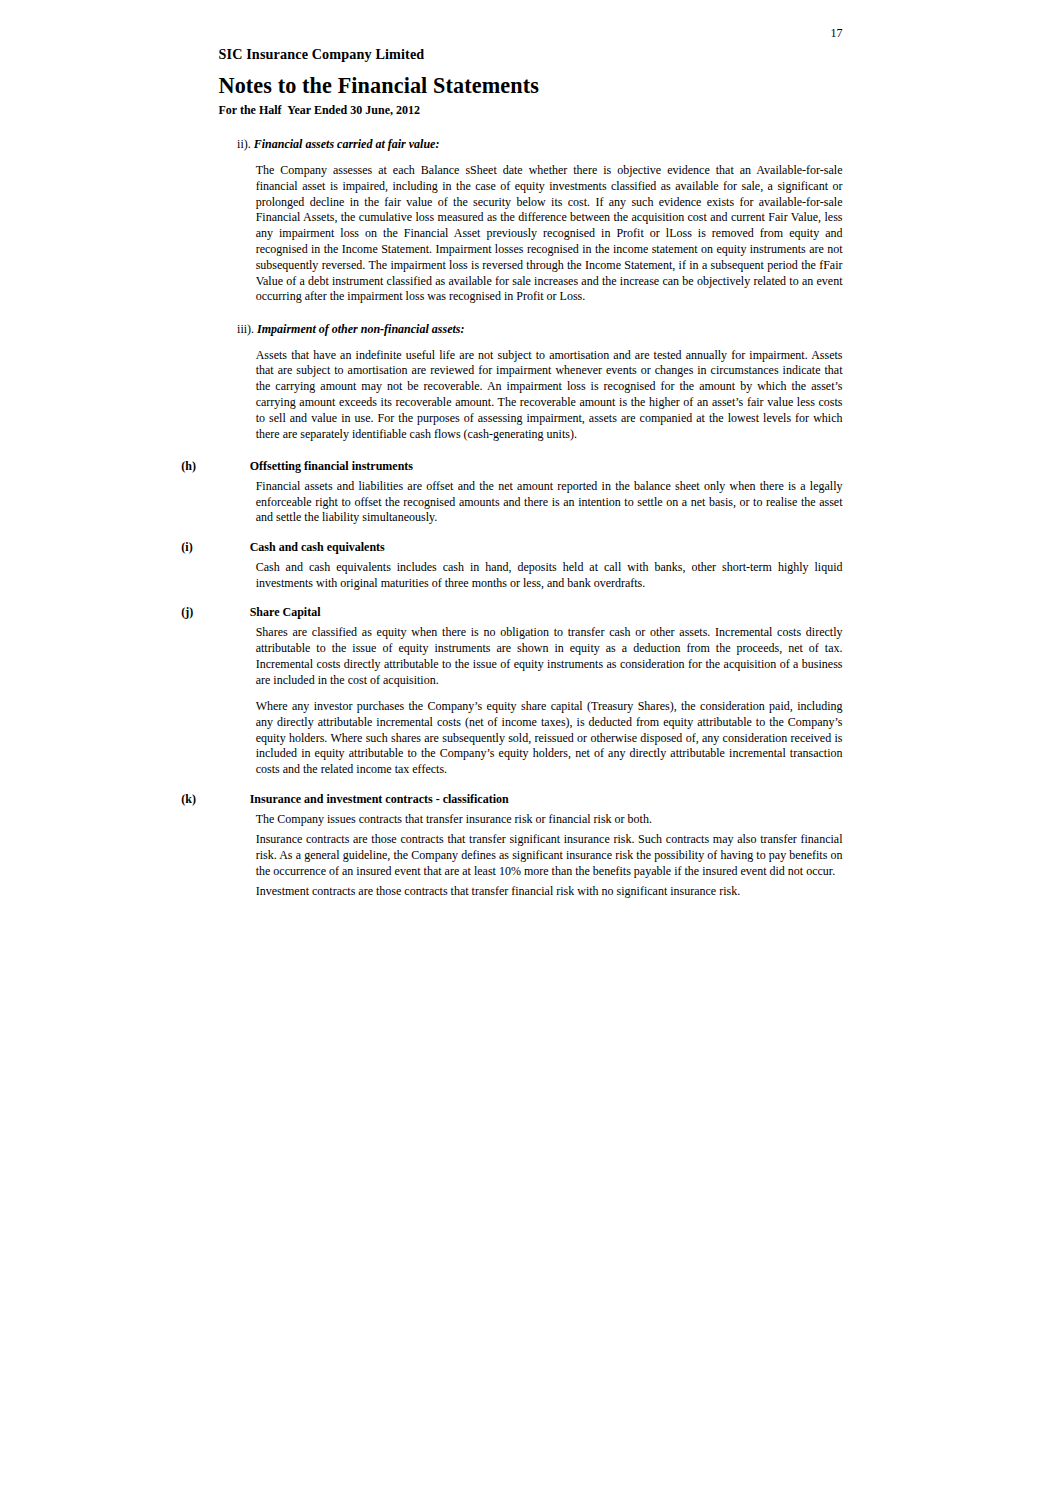17
SIC Insurance Company Limited
Notes to the Financial Statements
For the Half Year Ended 30 June, 2012
ii). Financial assets carried at fair value:
The Company assesses at each Balance sSheet date whether there is objective evidence that an Available-for-sale financial asset is impaired, including in the case of equity investments classified as available for sale, a significant or prolonged decline in the fair value of the security below its cost. If any such evidence exists for available-for-sale Financial Assets, the cumulative loss measured as the difference between the acquisition cost and current Fair Value, less any impairment loss on the Financial Asset previously recognised in Profit or lLoss is removed from equity and recognised in the Income Statement. Impairment losses recognised in the income statement on equity instruments are not subsequently reversed. The impairment loss is reversed through the Income Statement, if in a subsequent period the fFair Value of a debt instrument classified as available for sale increases and the increase can be objectively related to an event occurring after the impairment loss was recognised in Profit or Loss.
iii). Impairment of other non-financial assets:
Assets that have an indefinite useful life are not subject to amortisation and are tested annually for impairment. Assets that are subject to amortisation are reviewed for impairment whenever events or changes in circumstances indicate that the carrying amount may not be recoverable. An impairment loss is recognised for the amount by which the asset’s carrying amount exceeds its recoverable amount. The recoverable amount is the higher of an asset’s fair value less costs to sell and value in use. For the purposes of assessing impairment, assets are companied at the lowest levels for which there are separately identifiable cash flows (cash-generating units).
(h) Offsetting financial instruments
Financial assets and liabilities are offset and the net amount reported in the balance sheet only when there is a legally enforceable right to offset the recognised amounts and there is an intention to settle on a net basis, or to realise the asset and settle the liability simultaneously.
(i) Cash and cash equivalents
Cash and cash equivalents includes cash in hand, deposits held at call with banks, other short-term highly liquid investments with original maturities of three months or less, and bank overdrafts.
(j) Share Capital
Shares are classified as equity when there is no obligation to transfer cash or other assets. Incremental costs directly attributable to the issue of equity instruments are shown in equity as a deduction from the proceeds, net of tax. Incremental costs directly attributable to the issue of equity instruments as consideration for the acquisition of a business are included in the cost of acquisition.
Where any investor purchases the Company’s equity share capital (Treasury Shares), the consideration paid, including any directly attributable incremental costs (net of income taxes), is deducted from equity attributable to the Company’s equity holders. Where such shares are subsequently sold, reissued or otherwise disposed of, any consideration received is included in equity attributable to the Company’s equity holders, net of any directly attributable incremental transaction costs and the related income tax effects.
(k) Insurance and investment contracts - classification
The Company issues contracts that transfer insurance risk or financial risk or both.
Insurance contracts are those contracts that transfer significant insurance risk. Such contracts may also transfer financial risk. As a general guideline, the Company defines as significant insurance risk the possibility of having to pay benefits on the occurrence of an insured event that are at least 10% more than the benefits payable if the insured event did not occur.
Investment contracts are those contracts that transfer financial risk with no significant insurance risk.